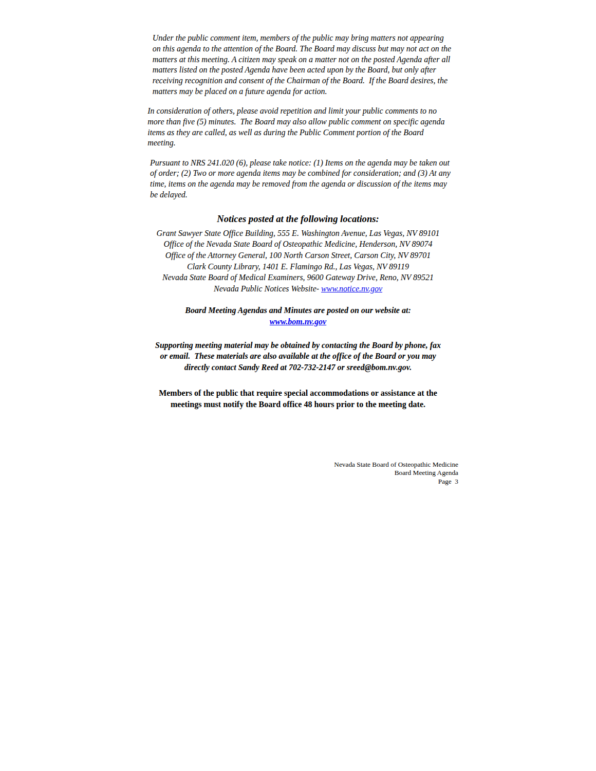Under the public comment item, members of the public may bring matters not appearing on this agenda to the attention of the Board. The Board may discuss but may not act on the matters at this meeting. A citizen may speak on a matter not on the posted Agenda after all matters listed on the posted Agenda have been acted upon by the Board, but only after receiving recognition and consent of the Chairman of the Board. If the Board desires, the matters may be placed on a future agenda for action.
In consideration of others, please avoid repetition and limit your public comments to no more than five (5) minutes. The Board may also allow public comment on specific agenda items as they are called, as well as during the Public Comment portion of the Board meeting.
Pursuant to NRS 241.020 (6), please take notice: (1) Items on the agenda may be taken out of order; (2) Two or more agenda items may be combined for consideration; and (3) At any time, items on the agenda may be removed from the agenda or discussion of the items may be delayed.
Notices posted at the following locations:
Grant Sawyer State Office Building, 555 E. Washington Avenue, Las Vegas, NV 89101
Office of the Nevada State Board of Osteopathic Medicine, Henderson, NV 89074
Office of the Attorney General, 100 North Carson Street, Carson City, NV 89701
Clark County Library, 1401 E. Flamingo Rd., Las Vegas, NV 89119
Nevada State Board of Medical Examiners, 9600 Gateway Drive, Reno, NV 89521
Nevada Public Notices Website- www.notice.nv.gov
Board Meeting Agendas and Minutes are posted on our website at:
www.bom.nv.gov
Supporting meeting material may be obtained by contacting the Board by phone, fax or email. These materials are also available at the office of the Board or you may directly contact Sandy Reed at 702-732-2147 or sreed@bom.nv.gov.
Members of the public that require special accommodations or assistance at the meetings must notify the Board office 48 hours prior to the meeting date.
Nevada State Board of Osteopathic Medicine
Board Meeting Agenda
Page 3